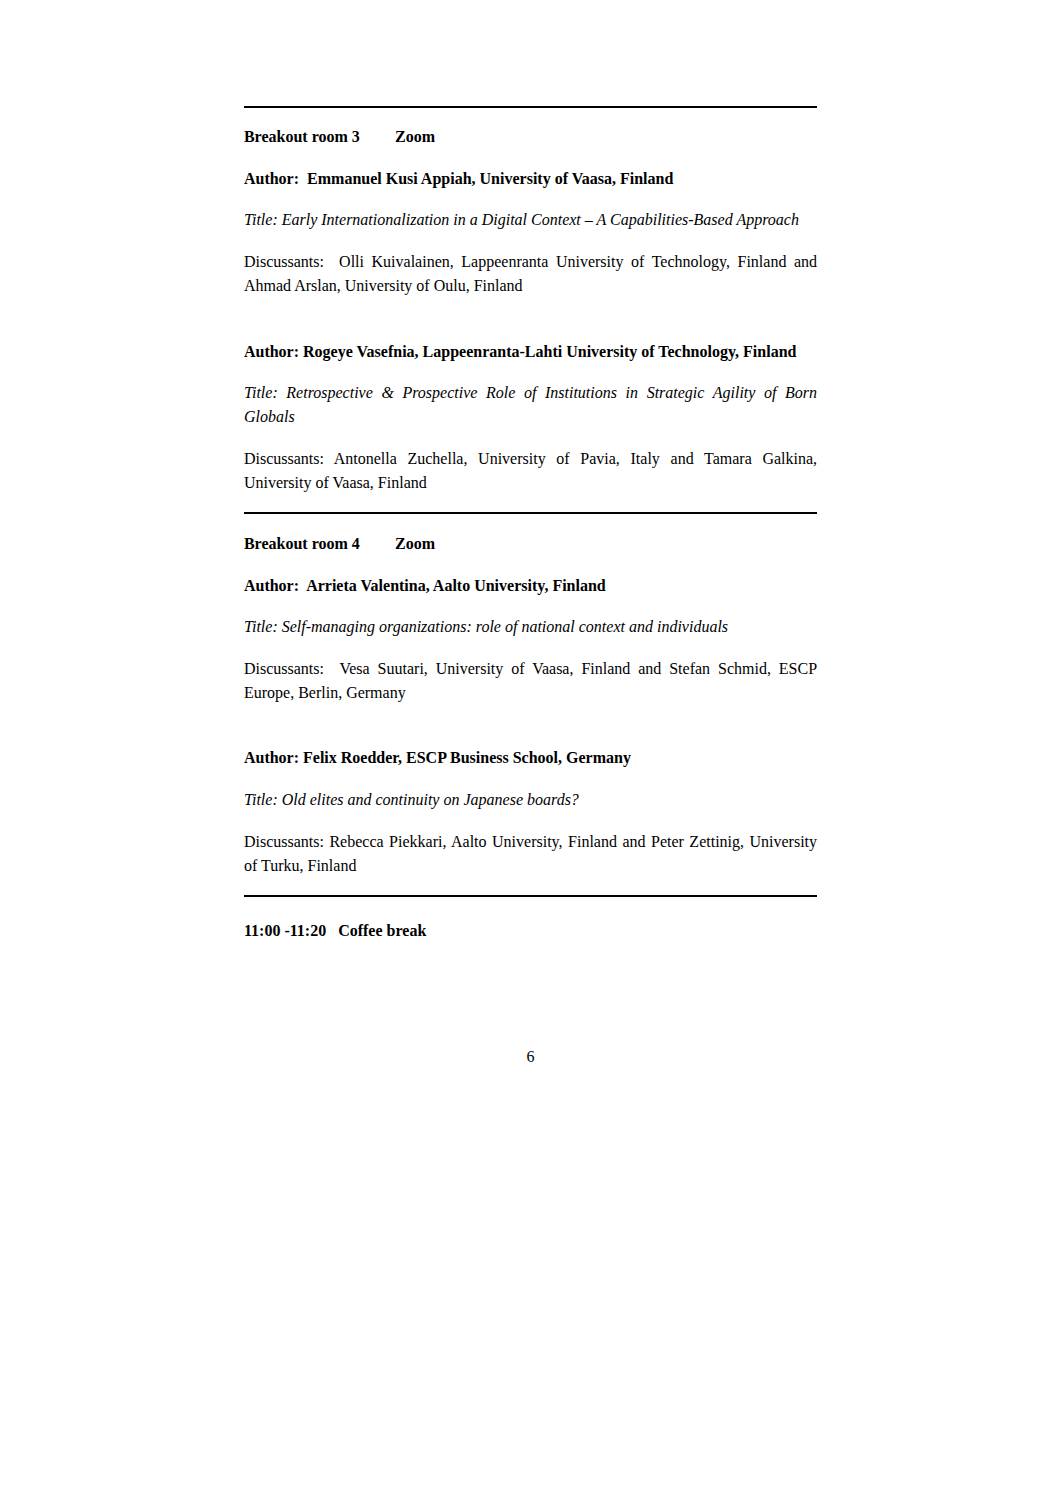Breakout room 3 Zoom
Author: Emmanuel Kusi Appiah, University of Vaasa, Finland
Title: Early Internationalization in a Digital Context – A Capabilities-Based Approach
Discussants: Olli Kuivalainen, Lappeenranta University of Technology, Finland and Ahmad Arslan, University of Oulu, Finland
Author: Rogeye Vasefnia, Lappeenranta-Lahti University of Technology, Finland
Title: Retrospective & Prospective Role of Institutions in Strategic Agility of Born Globals
Discussants: Antonella Zuchella, University of Pavia, Italy and Tamara Galkina, University of Vaasa, Finland
Breakout room 4 Zoom
Author: Arrieta Valentina, Aalto University, Finland
Title: Self-managing organizations: role of national context and individuals
Discussants: Vesa Suutari, University of Vaasa, Finland and Stefan Schmid, ESCP Europe, Berlin, Germany
Author: Felix Roedder, ESCP Business School, Germany
Title: Old elites and continuity on Japanese boards?
Discussants: Rebecca Piekkari, Aalto University, Finland and Peter Zettinig, University of Turku, Finland
11:00 -11:20 Coffee break
6